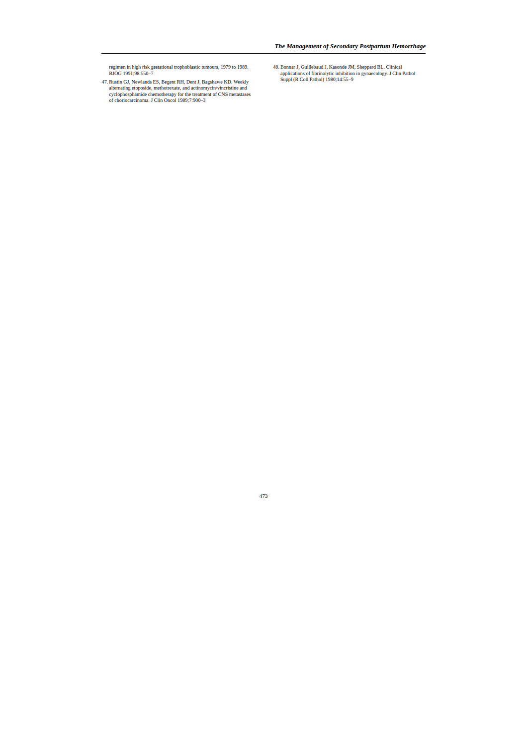The Management of Secondary Postpartum Hemorrhage
regimen in high risk gestational trophoblastic tumours, 1979 to 1989. BJOG 1991;98:550–7
47. Rustin GJ, Newlands ES, Begent RH, Dent J, Bagshawe KD. Weekly alternating etoposide, methotrexate, and actinomycin/vincristine and cyclophosphamide chemotherapy for the treatment of CNS metastases of choriocarcinoma. J Clin Oncol 1989;7:900–3
48. Bonnar J, Guillebaud J, Kasonde JM, Sheppard BL. Clinical applications of fibrinolytic inhibition in gynaecology. J Clin Pathol Suppl (R Coll Pathol) 1980;14:55–9
473